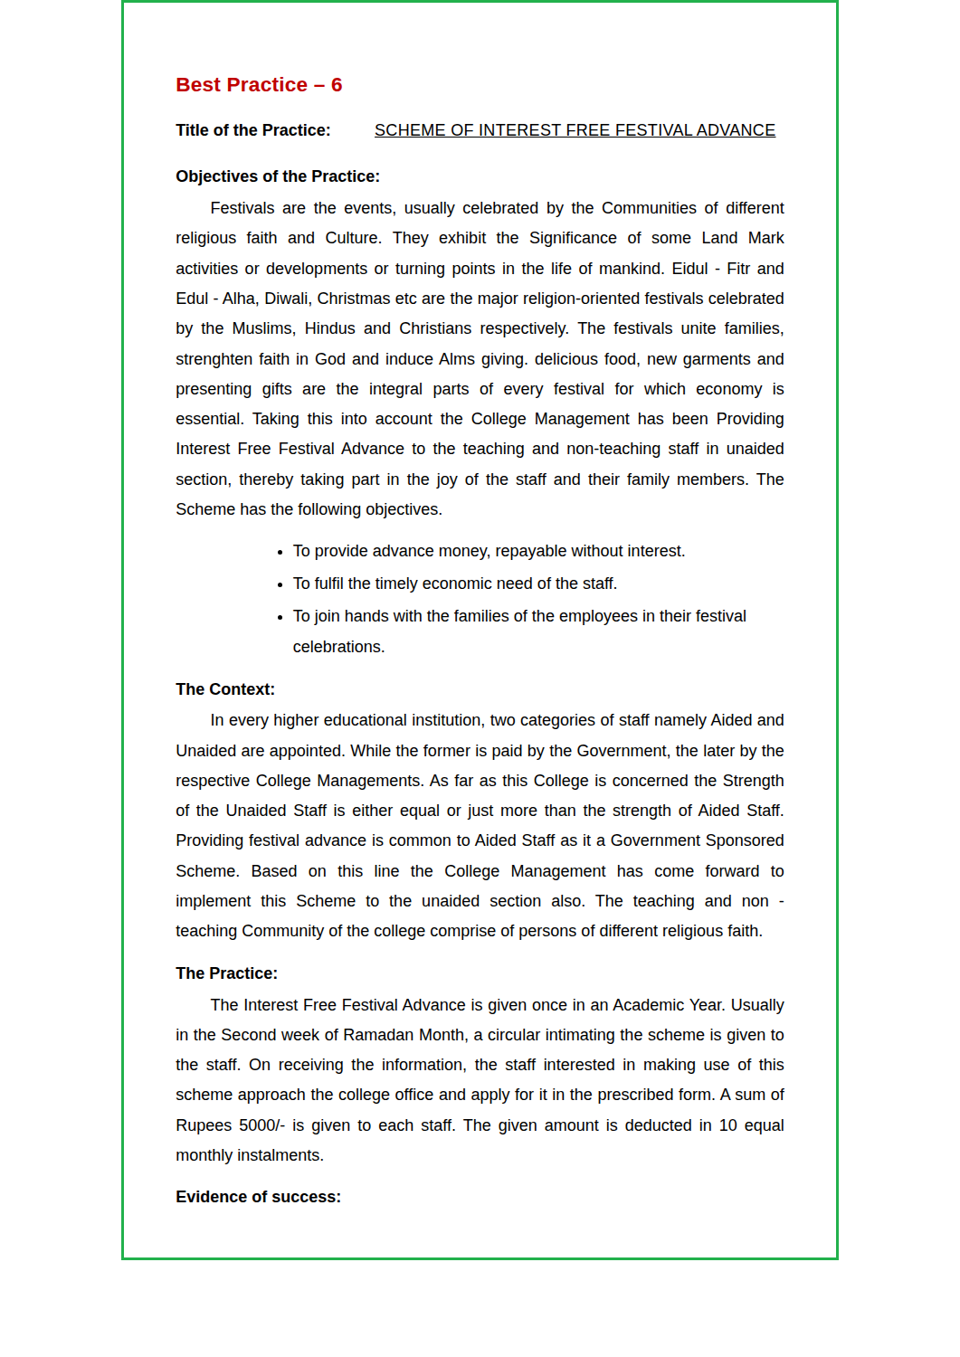Best Practice – 6
Title of the Practice: SCHEME OF INTEREST FREE FESTIVAL ADVANCE
Objectives of the Practice:
Festivals are the events, usually celebrated by the Communities of different religious faith and Culture. They exhibit the Significance of some Land Mark activities or developments or turning points in the life of mankind. Eidul - Fitr and Edul - Alha, Diwali, Christmas etc are the major religion-oriented festivals celebrated by the Muslims, Hindus and Christians respectively. The festivals unite families, strenghten faith in God and induce Alms giving. delicious food, new garments and presenting gifts are the integral parts of every festival for which economy is essential. Taking this into account the College Management has been Providing Interest Free Festival Advance to the teaching and non-teaching staff in unaided section, thereby taking part in the joy of the staff and their family members. The Scheme has the following objectives.
To provide advance money, repayable without interest.
To fulfil the timely economic need of the staff.
To join hands with the families of the employees in their festival celebrations.
The Context:
In every higher educational institution, two categories of staff namely Aided and Unaided are appointed. While the former is paid by the Government, the later by the respective College Managements. As far as this College is concerned the Strength of the Unaided Staff is either equal or just more than the strength of Aided Staff. Providing festival advance is common to Aided Staff as it a Government Sponsored Scheme. Based on this line the College Management has come forward to implement this Scheme to the unaided section also. The teaching and non - teaching Community of the college comprise of persons of different religious faith.
The Practice:
The Interest Free Festival Advance is given once in an Academic Year. Usually in the Second week of Ramadan Month, a circular intimating the scheme is given to the staff. On receiving the information, the staff interested in making use of this scheme approach the college office and apply for it in the prescribed form. A sum of Rupees 5000/- is given to each staff. The given amount is deducted in 10 equal monthly instalments.
Evidence of success: